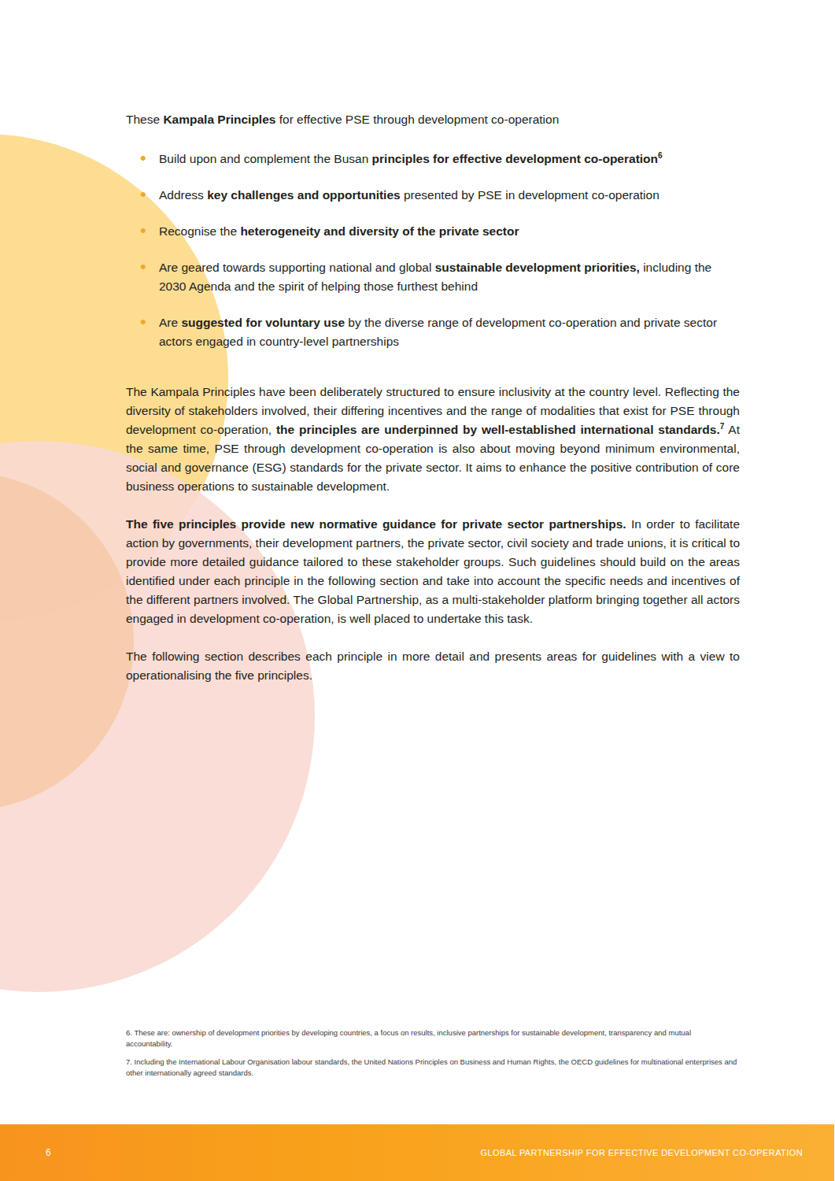These Kampala Principles for effective PSE through development co-operation
Build upon and complement the Busan principles for effective development co-operation6
Address key challenges and opportunities presented by PSE in development co-operation
Recognise the heterogeneity and diversity of the private sector
Are geared towards supporting national and global sustainable development priorities, including the 2030 Agenda and the spirit of helping those furthest behind
Are suggested for voluntary use by the diverse range of development co-operation and private sector actors engaged in country-level partnerships
The Kampala Principles have been deliberately structured to ensure inclusivity at the country level. Reflecting the diversity of stakeholders involved, their differing incentives and the range of modalities that exist for PSE through development co-operation, the principles are underpinned by well-established international standards.7 At the same time, PSE through development co-operation is also about moving beyond minimum environmental, social and governance (ESG) standards for the private sector. It aims to enhance the positive contribution of core business operations to sustainable development.
The five principles provide new normative guidance for private sector partnerships. In order to facilitate action by governments, their development partners, the private sector, civil society and trade unions, it is critical to provide more detailed guidance tailored to these stakeholder groups. Such guidelines should build on the areas identified under each principle in the following section and take into account the specific needs and incentives of the different partners involved. The Global Partnership, as a multi-stakeholder platform bringing together all actors engaged in development co-operation, is well placed to undertake this task.
The following section describes each principle in more detail and presents areas for guidelines with a view to operationalising the five principles.
6. These are: ownership of development priorities by developing countries, a focus on results, inclusive partnerships for sustainable development, transparency and mutual accountability.
7. Including the International Labour Organisation labour standards, the United Nations Principles on Business and Human Rights, the OECD guidelines for multinational enterprises and other internationally agreed standards.
6 GLOBAL PARTNERSHIP FOR EFFECTIVE DEVELOPMENT CO-OPERATION